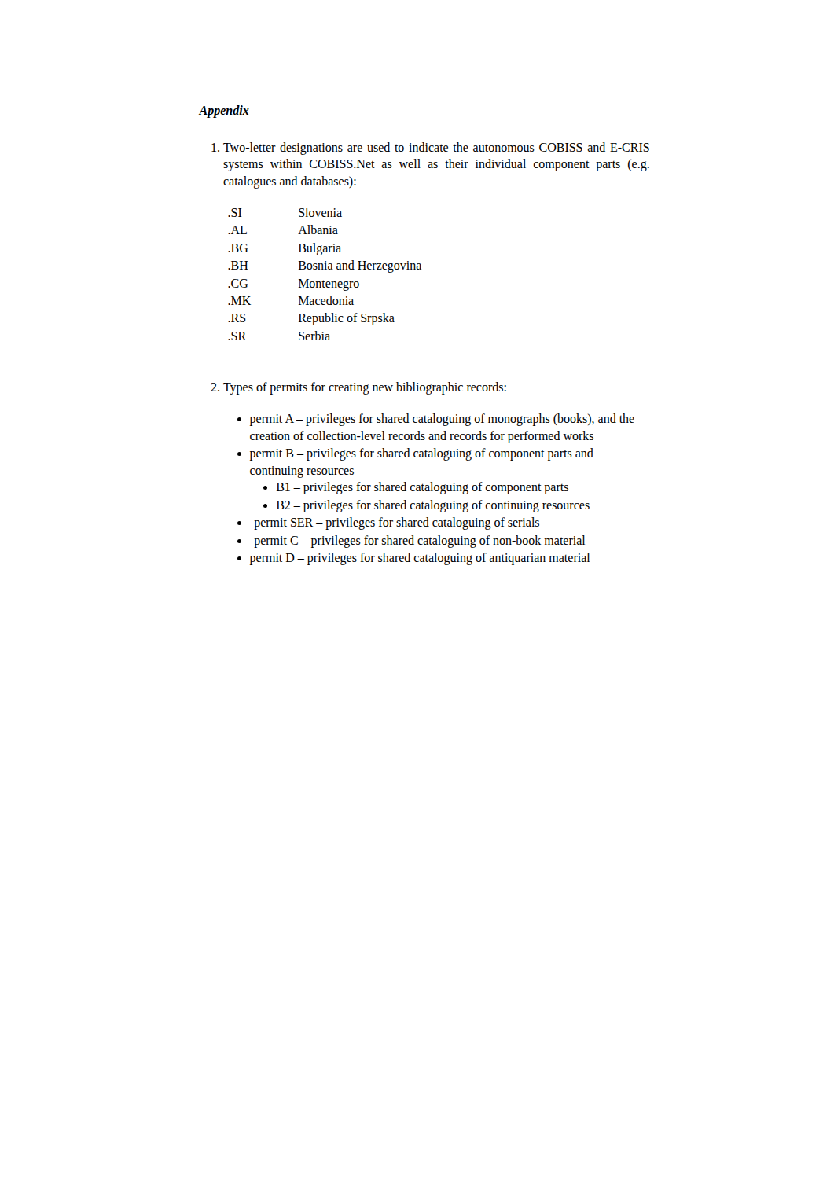Appendix
Two-letter designations are used to indicate the autonomous COBISS and E-CRIS systems within COBISS.Net as well as their individual component parts (e.g. catalogues and databases):
| .SI | Slovenia |
| .AL | Albania |
| .BG | Bulgaria |
| .BH | Bosnia and Herzegovina |
| .CG | Montenegro |
| .MK | Macedonia |
| .RS | Republic of Srpska |
| .SR | Serbia |
Types of permits for creating new bibliographic records:
permit A – privileges for shared cataloguing of monographs (books), and the creation of collection-level records and records for performed works
permit B – privileges for shared cataloguing of component parts and continuing resources
B1 – privileges for shared cataloguing of component parts
B2 – privileges for shared cataloguing of continuing resources
permit SER – privileges for shared cataloguing of serials
permit C – privileges for shared cataloguing of non-book material
permit D – privileges for shared cataloguing of antiquarian material